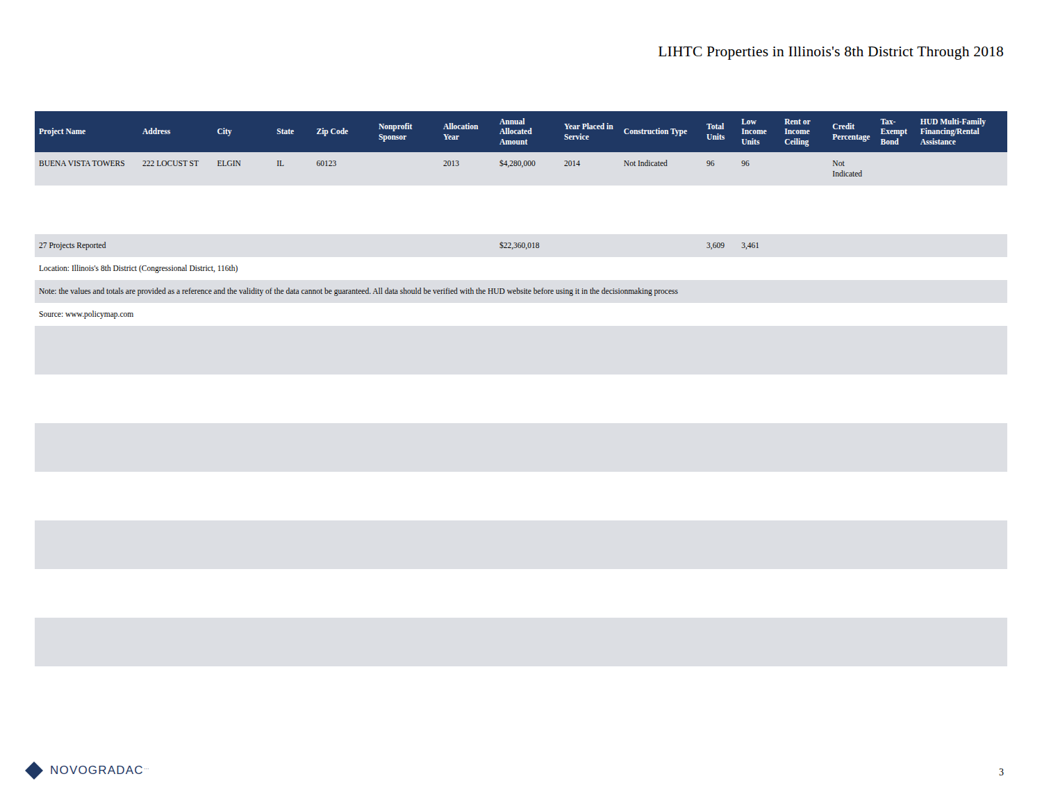LIHTC Properties in Illinois's 8th District Through 2018
| Project Name | Address | City | State | Zip Code | Nonprofit Sponsor | Allocation Year | Annual Allocated Amount | Year Placed in Service | Construction Type | Total Units | Low Income Units | Rent or Income Ceiling | Credit Percentage | Tax-Exempt Bond | HUD Multi-Family Financing/Rental Assistance |
| --- | --- | --- | --- | --- | --- | --- | --- | --- | --- | --- | --- | --- | --- | --- | --- |
| BUENA VISTA TOWERS | 222 LOCUST ST | ELGIN | IL | 60123 | | 2013 | $4,280,000 | 2014 | Not Indicated | 96 | 96 | | Not Indicated | | |
| 27 Projects Reported | | | | | | | $22,360,018 | | | 3,609 | 3,461 | | | | |
| Location: Illinois's 8th District (Congressional District, 116th) |
| Note: the values and totals are provided as a reference and the validity of the data cannot be guaranteed. All data should be verified with the HUD website before using it in the decisionmaking process |
| Source: www.policymap.com |
NOVOGRADAC…
3